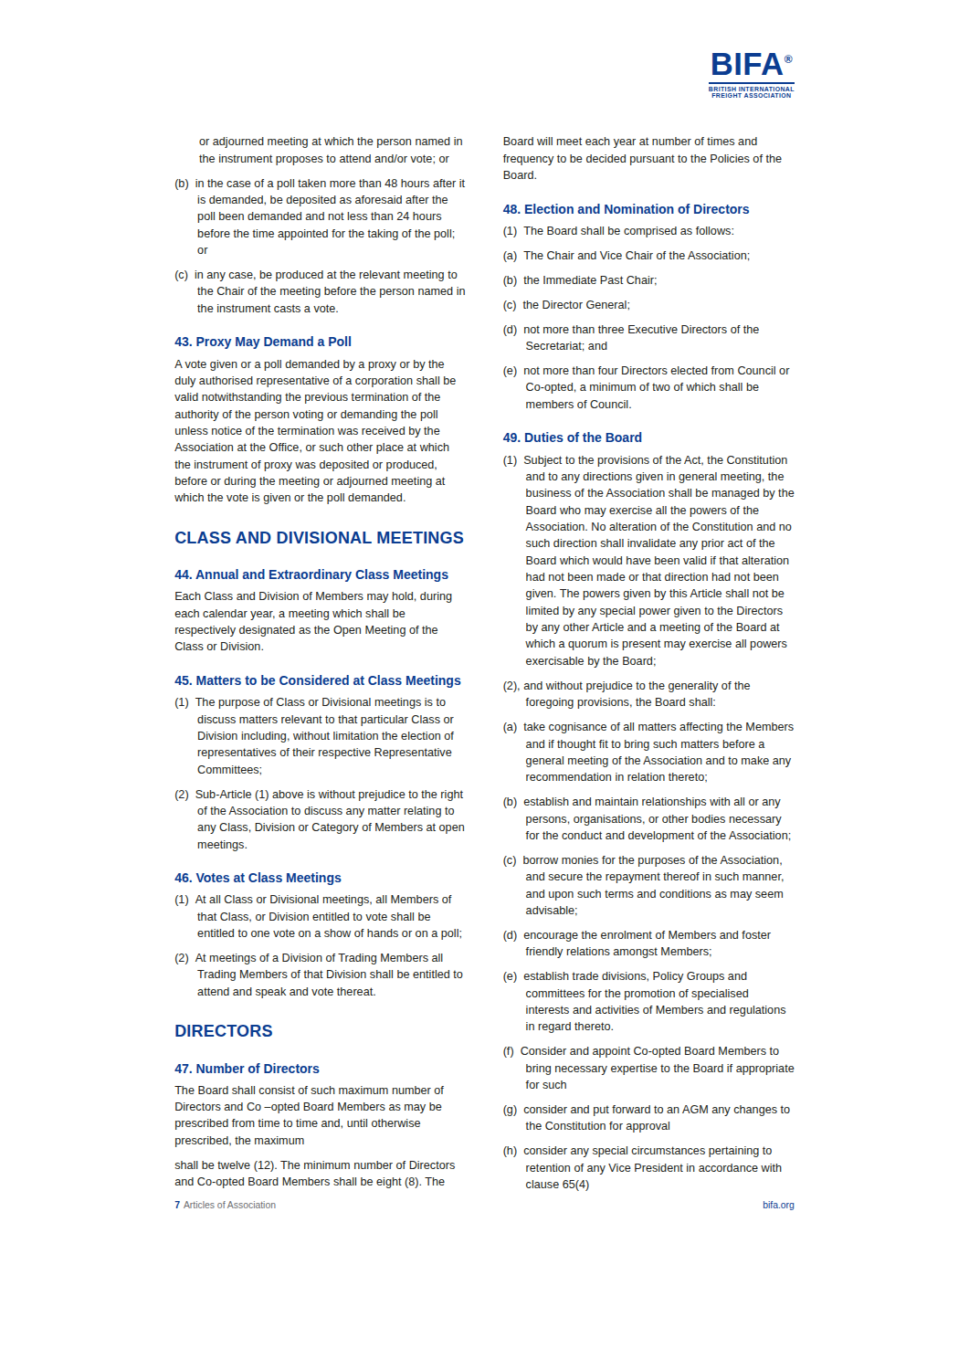BIFA®
BRITISH INTERNATIONAL
FREIGHT ASSOCIATION
or adjourned meeting at which the person named in the instrument proposes to attend and/or vote; or
(b) in the case of a poll taken more than 48 hours after it is demanded, be deposited as aforesaid after the poll been demanded and not less than 24 hours before the time appointed for the taking of the poll; or
(c) in any case, be produced at the relevant meeting to the Chair of the meeting before the person named in the instrument casts a vote.
43. Proxy May Demand a Poll
A vote given or a poll demanded by a proxy or by the duly authorised representative of a corporation shall be valid notwithstanding the previous termination of the authority of the person voting or demanding the poll unless notice of the termination was received by the Association at the Office, or such other place at which the instrument of proxy was deposited or produced, before or during the meeting or adjourned meeting at which the vote is given or the poll demanded.
CLASS AND DIVISIONAL MEETINGS
44. Annual and Extraordinary Class Meetings
Each Class and Division of Members may hold, during each calendar year, a meeting which shall be respectively designated as the Open Meeting of the Class or Division.
45. Matters to be Considered at Class Meetings
(1) The purpose of Class or Divisional meetings is to discuss matters relevant to that particular Class or Division including, without limitation the election of representatives of their respective Representative Committees;
(2) Sub-Article (1) above is without prejudice to the right of the Association to discuss any matter relating to any Class, Division or Category of Members at open meetings.
46. Votes at Class Meetings
(1) At all Class or Divisional meetings, all Members of that Class, or Division entitled to vote shall be entitled to one vote on a show of hands or on a poll;
(2) At meetings of a Division of Trading Members all Trading Members of that Division shall be entitled to attend and speak and vote thereat.
DIRECTORS
47. Number of Directors
The Board shall consist of such maximum number of Directors and Co –opted Board Members as may be prescribed from time to time and, until otherwise prescribed, the maximum
shall be twelve (12). The minimum number of Directors and Co-opted Board Members shall be eight (8). The Board will meet each year at number of times and frequency to be decided pursuant to the Policies of the Board.
48. Election and Nomination of Directors
(1) The Board shall be comprised as follows:
(a) The Chair and Vice Chair of the Association;
(b) the Immediate Past Chair;
(c) the Director General;
(d) not more than three Executive Directors of the Secretariat; and
(e) not more than four Directors elected from Council or Co-opted, a minimum of two of which shall be members of Council.
49. Duties of the Board
(1) Subject to the provisions of the Act, the Constitution and to any directions given in general meeting, the business of the Association shall be managed by the Board who may exercise all the powers of the Association. No alteration of the Constitution and no such direction shall invalidate any prior act of the Board which would have been valid if that alteration had not been made or that direction had not been given. The powers given by this Article shall not be limited by any special power given to the Directors by any other Article and a meeting of the Board at which a quorum is present may exercise all powers exercisable by the Board;
(2), and without prejudice to the generality of the foregoing provisions, the Board shall:
(a) take cognisance of all matters affecting the Members and if thought fit to bring such matters before a general meeting of the Association and to make any recommendation in relation thereto;
(b) establish and maintain relationships with all or any persons, organisations, or other bodies necessary for the conduct and development of the Association;
(c) borrow monies for the purposes of the Association, and secure the repayment thereof in such manner, and upon such terms and conditions as may seem advisable;
(d) encourage the enrolment of Members and foster friendly relations amongst Members;
(e) establish trade divisions, Policy Groups and committees for the promotion of specialised interests and activities of Members and regulations in regard thereto.
(f) Consider and appoint Co-opted Board Members to bring necessary expertise to the Board if appropriate for such
(g) consider and put forward to an AGM any changes to the Constitution for approval
(h) consider any special circumstances pertaining to retention of any Vice President in accordance with clause 65(4)
7 Articles of Association
bifa.org